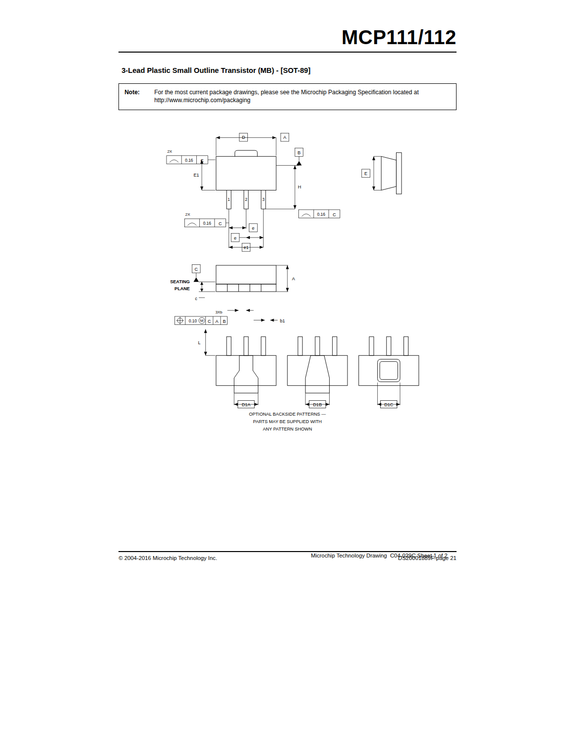MCP111/112
3-Lead Plastic Small Outline Transistor (MB) - [SOT-89]
| Note: | For the most current package drawings, please see the Microchip Packaging Specification located at http://www.microchip.com/packaging |
1 2 3 D A B H 2X 0.16 C E1 2X 0.16 C 0.16 C e e e1 E A C SEATING PLANE c 3Xb 0.10 M C A B b1 L D1A D1B D1C OPTIONAL BACKSIDE PATTERNS — PARTS MAY BE SUPPLIED WITH ANY PATTERN SHOWN
Microchip Technology Drawing C04-029C Sheet 1 of 2
© 2004-2016 Microchip Technology Inc.
DS20001889F-page 21